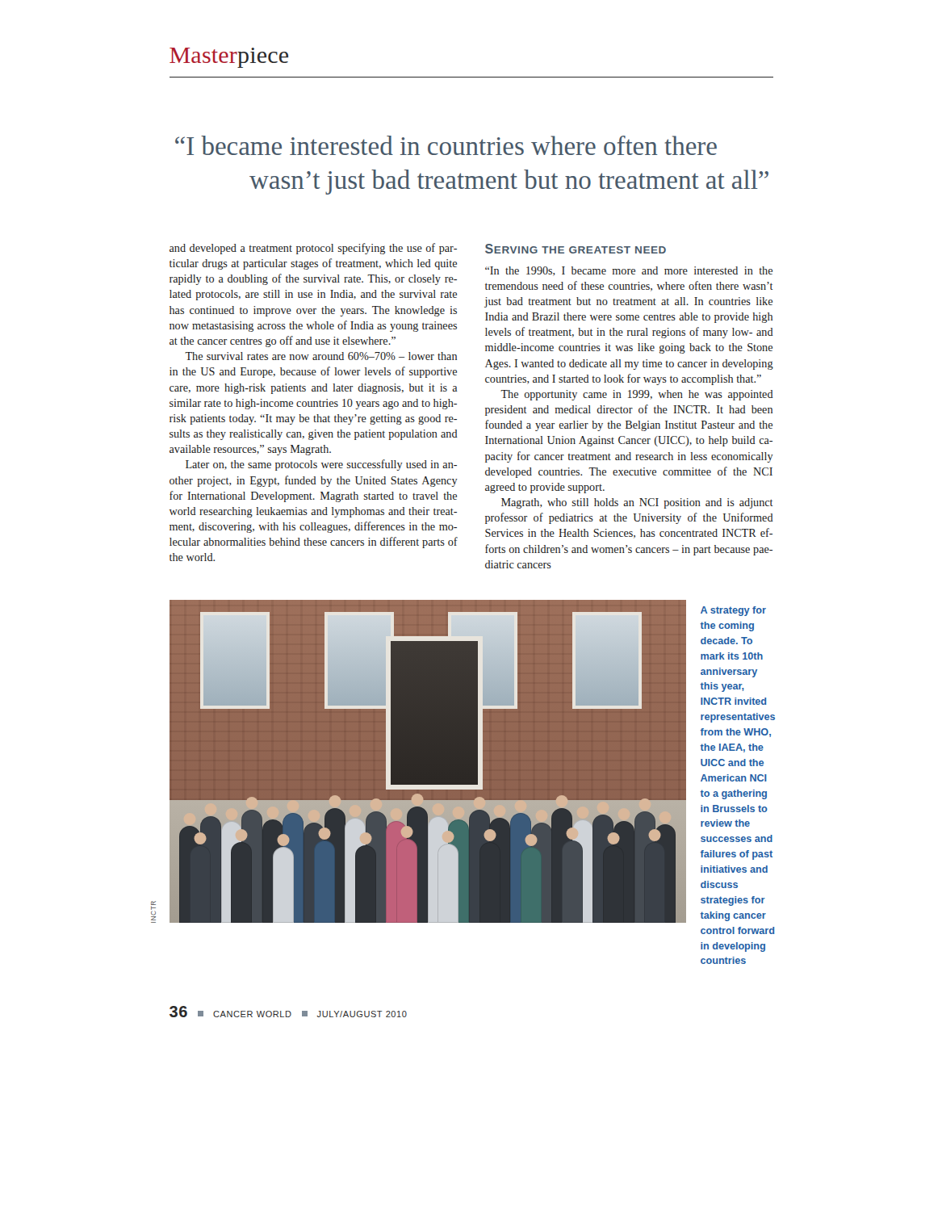Master piece
“I became interested in countries where often there wasn’t just bad treatment but no treatment at all”
and developed a treatment protocol specifying the use of particular drugs at particular stages of treatment, which led quite rapidly to a doubling of the survival rate. This, or closely related protocols, are still in use in India, and the survival rate has continued to improve over the years. The knowledge is now metastasising across the whole of India as young trainees at the cancer centres go off and use it elsewhere.”
The survival rates are now around 60%–70% – lower than in the US and Europe, because of lower levels of supportive care, more high-risk patients and later diagnosis, but it is a similar rate to high-income countries 10 years ago and to high-risk patients today. “It may be that they’re getting as good results as they realistically can, given the patient population and available resources,” says Magrath.
Later on, the same protocols were successfully used in another project, in Egypt, funded by the United States Agency for International Development. Magrath started to travel the world researching leukaemias and lymphomas and their treatment, discovering, with his colleagues, differences in the molecular abnormalities behind these cancers in different parts of the world.
Serving the greatest need
“In the 1990s, I became more and more interested in the tremendous need of these countries, where often there wasn’t just bad treatment but no treatment at all. In countries like India and Brazil there were some centres able to provide high levels of treatment, but in the rural regions of many low- and middle-income countries it was like going back to the Stone Ages. I wanted to dedicate all my time to cancer in developing countries, and I started to look for ways to accomplish that.”
The opportunity came in 1999, when he was appointed president and medical director of the INCTR. It had been founded a year earlier by the Belgian Institut Pasteur and the International Union Against Cancer (UICC), to help build capacity for cancer treatment and research in less economically developed countries. The executive committee of the NCI agreed to provide support.
Magrath, who still holds an NCI position and is adjunct professor of pediatrics at the University of the Uniformed Services in the Health Sciences, has concentrated INCTR efforts on children’s and women’s cancers – in part because paediatric cancers
INCTR
A strategy for the coming decade. To mark its 10th anniversary this year, INCTR invited representatives from the WHO, the IAEA, the UICC and the American NCI to a gathering in Brussels to review the successes and failures of past initiatives and discuss strategies for taking cancer control forward in developing countries
36 Cancer World July/August 2010